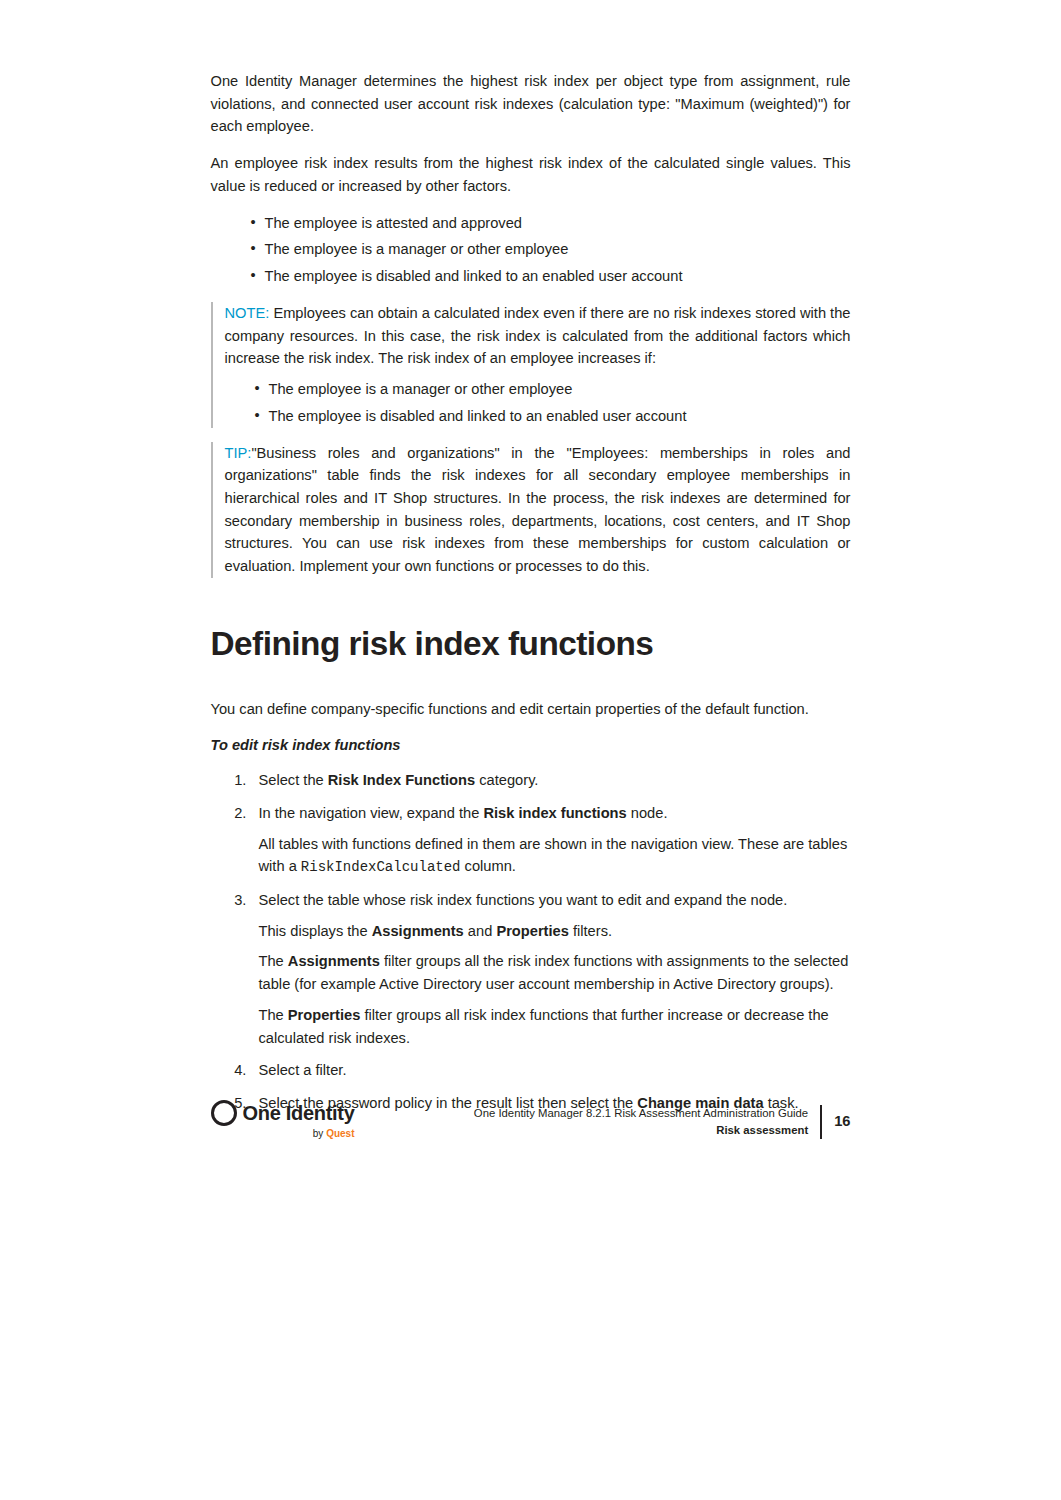One Identity Manager determines the highest risk index per object type from assignment, rule violations, and connected user account risk indexes (calculation type: "Maximum (weighted)") for each employee.
An employee risk index results from the highest risk index of the calculated single values. This value is reduced or increased by other factors.
The employee is attested and approved
The employee is a manager or other employee
The employee is disabled and linked to an enabled user account
NOTE: Employees can obtain a calculated index even if there are no risk indexes stored with the company resources. In this case, the risk index is calculated from the additional factors which increase the risk index. The risk index of an employee increases if:
The employee is a manager or other employee
The employee is disabled and linked to an enabled user account
TIP:"Business roles and organizations" in the "Employees: memberships in roles and organizations" table finds the risk indexes for all secondary employee memberships in hierarchical roles and IT Shop structures. In the process, the risk indexes are determined for secondary membership in business roles, departments, locations, cost centers, and IT Shop structures. You can use risk indexes from these memberships for custom calculation or evaluation. Implement your own functions or processes to do this.
Defining risk index functions
You can define company-specific functions and edit certain properties of the default function.
To edit risk index functions
Select the Risk Index Functions category.
In the navigation view, expand the Risk index functions node.
All tables with functions defined in them are shown in the navigation view. These are tables with a RiskIndexCalculated column.
Select the table whose risk index functions you want to edit and expand the node.
This displays the Assignments and Properties filters.
The Assignments filter groups all the risk index functions with assignments to the selected table (for example Active Directory user account membership in Active Directory groups).
The Properties filter groups all risk index functions that further increase or decrease the calculated risk indexes.
Select a filter.
Select the password policy in the result list then select the Change main data task.
One Identity
by Quest
One Identity Manager 8.2.1 Risk Assessment Administration Guide
Risk assessment
16